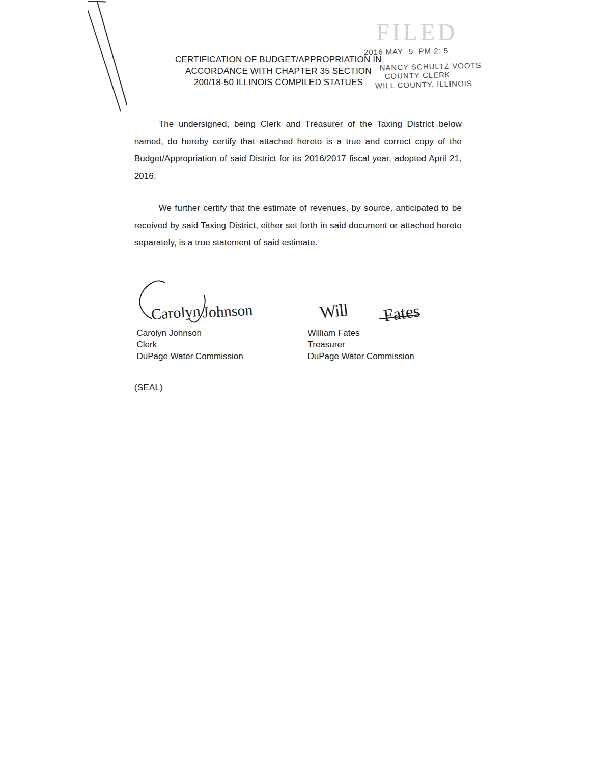FILED
2016 MAY -5 PM 2: 5
NANCY SCHULTZ VOOTS
COUNTY CLERK
WILL COUNTY, ILLINOIS
CERTIFICATION OF BUDGET/APPROPRIATION IN
ACCORDANCE WITH CHAPTER 35 SECTION
200/18-50 ILLINOIS COMPILED STATUES
The undersigned, being Clerk and Treasurer of the Taxing District below named, do hereby certify that attached hereto is a true and correct copy of the Budget/Appropriation of said District for its 2016/2017 fiscal year, adopted April 21, 2016.
We further certify that the estimate of revenues, by source, anticipated to be received by said Taxing District, either set forth in said document or attached hereto separately, is a true statement of said estimate.
Carolyn Johnson
Carolyn Johnson
Clerk
DuPage Water Commission
Will Fates
William Fates
Treasurer
DuPage Water Commission
(SEAL)